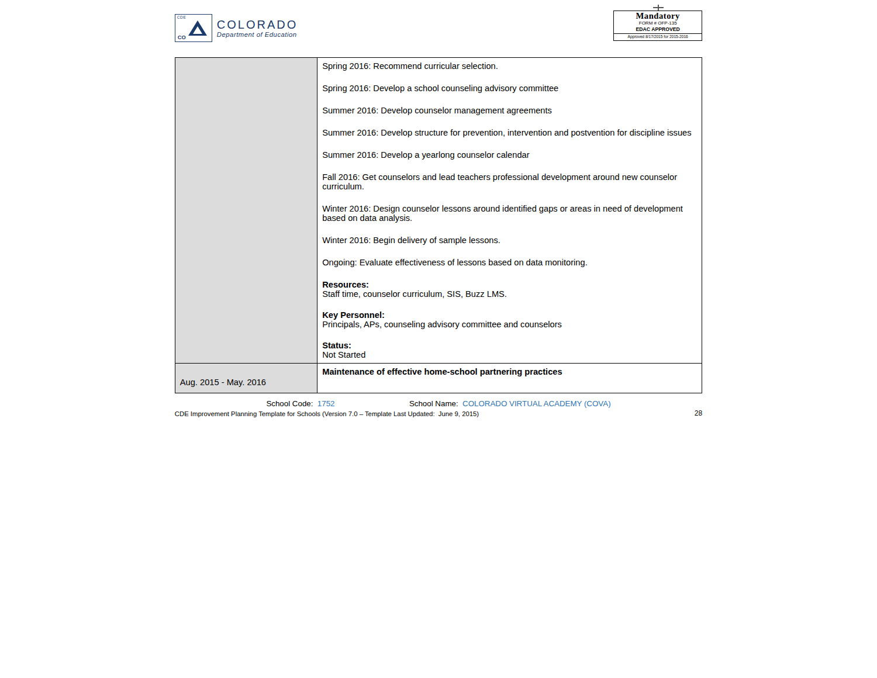CDE CO
COLORADO
Department of Education
Mandatory
FORM # OFP-135
EDAC APPROVED
Approved 8/17/2015 for 2015-2016
| | Spring 2016: Recommend curricular selection. Spring 2016: Develop a school counseling advisory committee Summer 2016: Develop counselor management agreements Summer 2016: Develop structure for prevention, intervention and postvention for discipline issues Summer 2016: Develop a yearlong counselor calendar Fall 2016: Get counselors and lead teachers professional development around new counselor curriculum. Winter 2016: Design counselor lessons around identified gaps or areas in need of development based on data analysis. Winter 2016: Begin delivery of sample lessons. Ongoing: Evaluate effectiveness of lessons based on data monitoring. Resources: Staff time, counselor curriculum, SIS, Buzz LMS. Key Personnel: Principals, APs, counseling advisory committee and counselors Status: Not Started |
| Aug. 2015 - May. 2016 | Maintenance of effective home-school partnering practices |
School Code: 1752 School Name: COLORADO VIRTUAL ACADEMY (COVA)
CDE Improvement Planning Template for Schools (Version 7.0 – Template Last Updated: June 9, 2015)
28